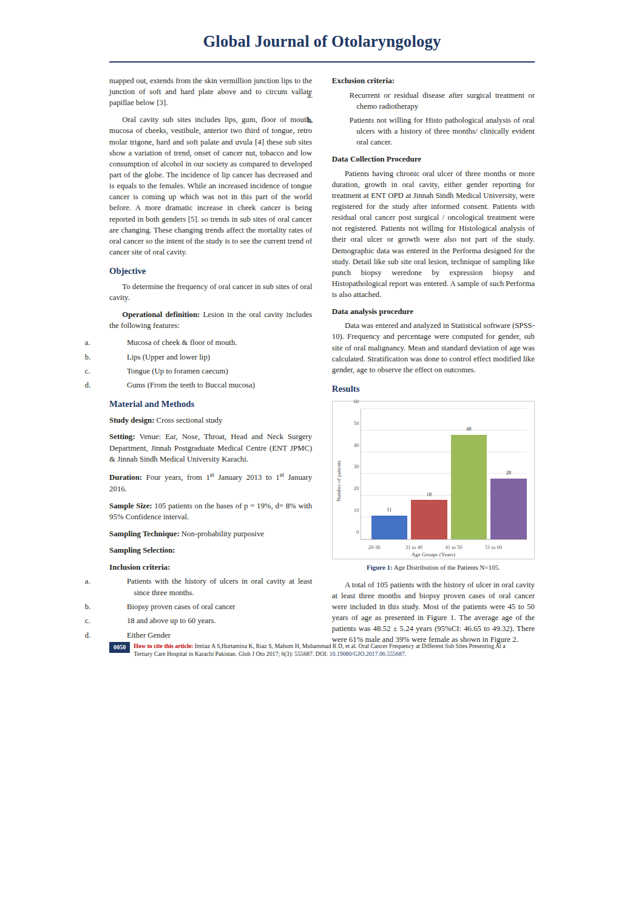Global Journal of Otolaryngology
mapped out, extends from the skin vermillion junction lips to the junction of soft and hard plate above and to circum vallate papillae below [3].
Oral cavity sub sites includes lips, gum, floor of mouth, mucosa of cheeks, vestibule, anterior two third of tongue, retro molar trigone, hard and soft palate and uvula [4] these sub sites show a variation of trend, onset of cancer nut, tobacco and low consumption of alcohol in our society as compared to developed part of the globe. The incidence of lip cancer has decreased and is equals to the females. While an increased incidence of tongue cancer is coming up which was not in this part of the world before. A more dramatic increase in cheek cancer is being reported in both genders [5]. so trends in sub sites of oral cancer are changing. These changing trends affect the mortality rates of oral cancer so the intent of the study is to see the current trend of cancer site of oral cavity.
Objective
To determine the frequency of oral cancer in sub sites of oral cavity.
Operational definition: Lesion in the oral cavity includes the following features:
a. Mucosa of cheek & floor of mouth.
b. Lips (Upper and lower lip)
c. Tongue (Up to foramen caecum)
d. Gums (From the teeth to Buccal mucosa)
Material and Methods
Study design: Cross sectional study
Setting: Venue: Ear, Nose, Throat, Head and Neck Surgery Department, Jinnah Postgraduate Medical Centre (ENT JPMC) & Jinnah Sindh Medical University Karachi.
Duration: Four years, from 1st January 2013 to 1st January 2016.
Sample Size: 105 patients on the bases of p = 19%, d= 8% with 95% Confidence interval.
Sampling Technique: Non-probability purposive
Sampling Selection:
Inclusion criteria:
a. Patients with the history of ulcers in oral cavity at least since three months.
b. Biopsy proven cases of oral cancer
c. 18 and above up to 60 years.
d. Either Gender
Exclusion criteria:
a. Recurrent or residual disease after surgical treatment or chemo radiotherapy
b. Patients not willing for Histo pathological analysis of oral ulcers with a history of three months/ clinically evident oral cancer.
Data Collection Procedure
Patients having chronic oral ulcer of three months or more duration, growth in oral cavity, either gender reporting for treatment at ENT OPD at Jinnah Sindh Medical University, were registered for the study after informed consent. Patients with residual oral cancer post surgical / oncological treatment were not registered. Patients not willing for Histological analysis of their oral ulcer or growth were also not part of the study. Demographic data was entered in the Performa designed for the study. Detail like sub site oral lesion, technique of sampling like punch biopsy weredone by expression biopsy and Histopathological report was entered. A sample of such Performa is also attached.
Data analysis procedure
Data was entered and analyzed in Statistical software (SPSS-10). Frequency and percentage were computed for gender, sub site of oral malignancy. Mean and standard deviation of age was calculated. Stratification was done to control effect modified like gender, age to observe the effect on outcomes.
Results
Number of patients
0
10
20
30
40
50
60
11
18
48
28
20-30
31 to 40
41 to 50
51 to 60
Age Groups (Years)
Figure 1: Age Distribution of the Patients N=105.
A total of 105 patients with the history of ulcer in oral cavity at least three months and biopsy proven cases of oral cancer were included in this study. Most of the patients were 45 to 50 years of age as presented in Figure 1. The average age of the patients was 48.52 ± 5.24 years (95%CI: 46.65 to 49.32). There were 61% male and 39% were female as shown in Figure 2.
0050 How to cite this article: Imtiaz A S,Hurtamina K, Riaz S, Mahum H, Muhammad R D, et al. Oral Cancer Frequency at Different Sub Sites Presenting At a Tertiary Care Hospital in Karachi Pakistan. Glob J Oto 2017; 6(3): 555687. DOI: 10.19080/GJO.2017.06.555687.